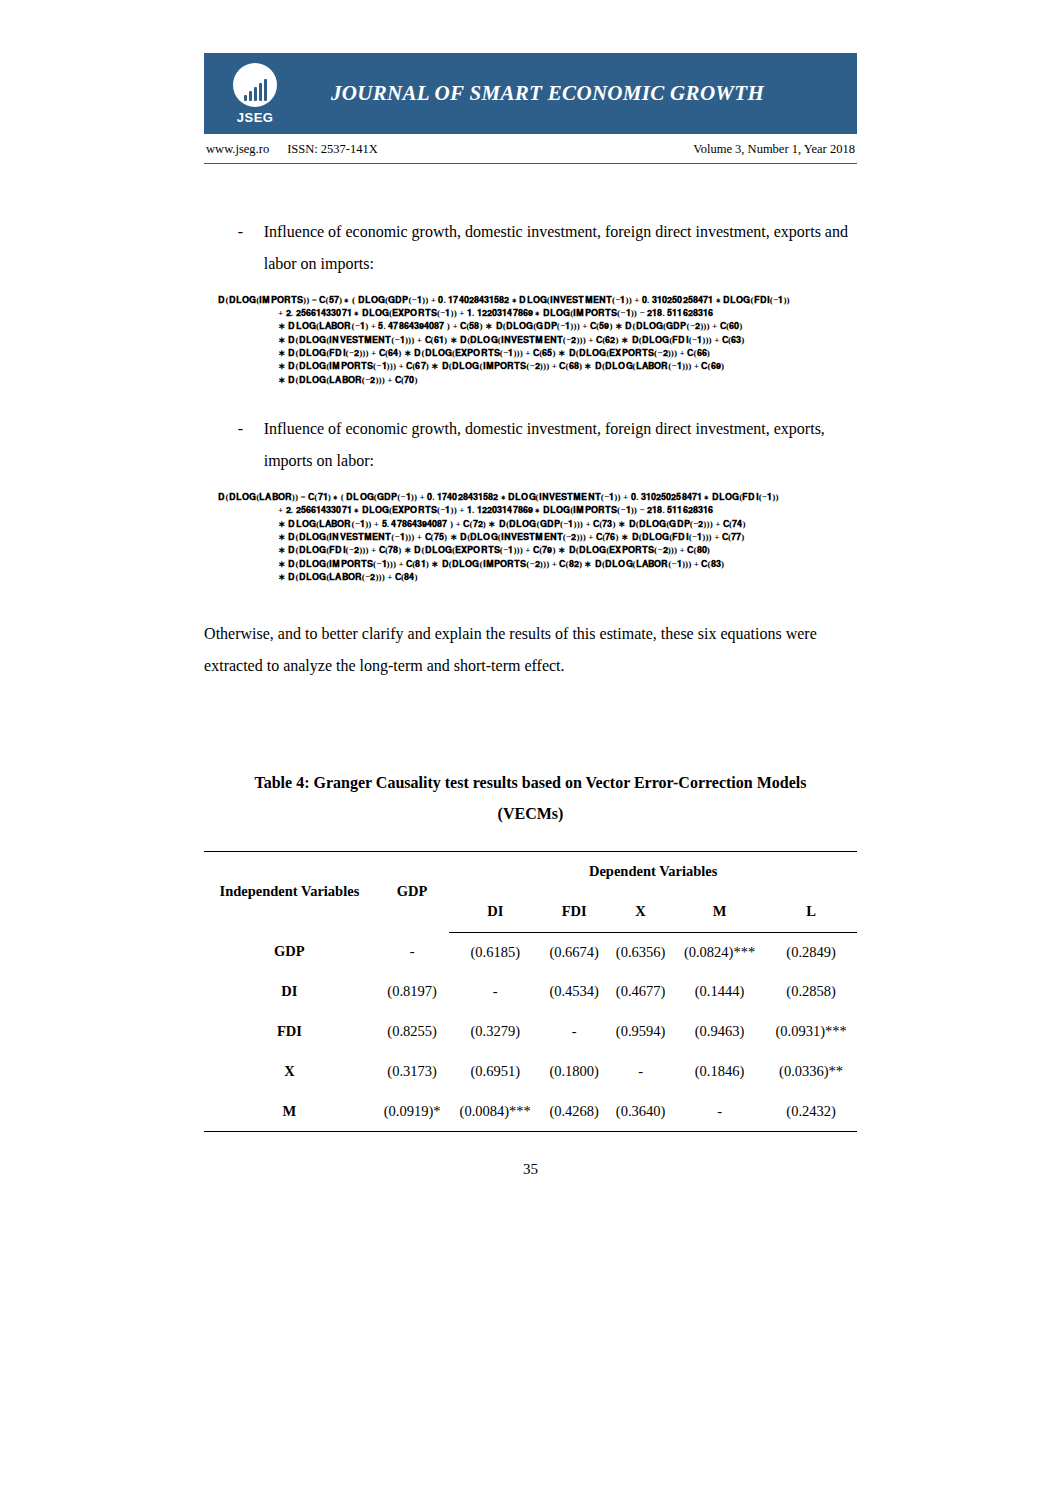JSEG
JOURNAL OF SMART ECONOMIC GROWTH
www.jseg.ro ISSN: 2537-141X
Volume 3, Number 1, Year 2018
Influence of economic growth, domestic investment, foreign direct investment, exports and labor on imports:
𝐃(𝐃𝐋𝐎𝐆(𝐈𝐌𝐏𝐎𝐑𝐓𝐒)) = 𝐂(𝟓𝟕) ∗ ( 𝐃𝐋𝐎𝐆(𝐆𝐃𝐏(−𝟏)) + 𝟎. 𝟏𝟕𝟒𝟎𝟐𝟖𝟒𝟑𝟏𝟓𝟖𝟐 ∗ 𝐃𝐋𝐎𝐆(𝐈𝐍𝐕𝐄𝐒𝐓𝐌𝐄𝐍𝐓(−𝟏)) + 𝟎. 𝟑𝟏𝟎𝟐𝟓𝟎𝟐𝟓𝟖𝟒𝟕𝟏 ∗ 𝐃𝐋𝐎𝐆(𝐅𝐃𝐈(−𝟏)) + 𝟐. 𝟐𝟓𝟔𝟔𝟏𝟒𝟑𝟑𝟎𝟕𝟏 ∗ 𝐃𝐋𝐎𝐆(𝐄𝐗𝐏𝐎𝐑𝐓𝐒(−𝟏)) + 𝟏. 𝟏𝟐𝟐𝟎𝟑𝟏𝟒𝟕𝟖𝟔𝟗 ∗ 𝐃𝐋𝐎𝐆(𝐈𝐌𝐏𝐎𝐑𝐓𝐒(−𝟏)) − 𝟐𝟏𝟖. 𝟓𝟏𝟏𝟔𝟐𝟖𝟑𝟏𝟔 ∗ 𝐃𝐋𝐎𝐆(𝐋𝐀𝐁𝐎𝐑(−𝟏) + 𝟓. 𝟒𝟕𝟖𝟔𝟒𝟑𝟗𝟒𝟎𝟖𝟕 ) + 𝐂(𝟓𝟖) ∗ 𝐃(𝐃𝐋𝐎𝐆(𝐆𝐃𝐏(−𝟏))) + 𝐂(𝟓𝟗) ∗ 𝐃(𝐃𝐋𝐎𝐆(𝐆𝐃𝐏(−𝟐))) + 𝐂(𝟔𝟎) ∗ 𝐃(𝐃𝐋𝐎𝐆(𝐈𝐍𝐕𝐄𝐒𝐓𝐌𝐄𝐍𝐓(−𝟏))) + 𝐂(𝟔𝟏) ∗ 𝐃(𝐃𝐋𝐎𝐆(𝐈𝐍𝐕𝐄𝐒𝐓𝐌𝐄𝐍𝐓(−𝟐))) + 𝐂(𝟔𝟐) ∗ 𝐃(𝐃𝐋𝐎𝐆(𝐅𝐃𝐈(−𝟏))) + 𝐂(𝟔𝟑) ∗ 𝐃(𝐃𝐋𝐎𝐆(𝐅𝐃𝐈(−𝟐))) + 𝐂(𝟔𝟒) ∗ 𝐃(𝐃𝐋𝐎𝐆(𝐄𝐗𝐏𝐎𝐑𝐓𝐒(−𝟏))) + 𝐂(𝟔𝟓) ∗ 𝐃(𝐃𝐋𝐎𝐆(𝐄𝐗𝐏𝐎𝐑𝐓𝐒(−𝟐))) + 𝐂(𝟔𝟔) ∗ 𝐃(𝐃𝐋𝐎𝐆(𝐈𝐌𝐏𝐎𝐑𝐓𝐒(−𝟏))) + 𝐂(𝟔𝟕) ∗ 𝐃(𝐃𝐋𝐎𝐆(𝐈𝐌𝐏𝐎𝐑𝐓𝐒(−𝟐))) + 𝐂(𝟔𝟖) ∗ 𝐃(𝐃𝐋𝐎𝐆(𝐋𝐀𝐁𝐎𝐑(−𝟏))) + 𝐂(𝟔𝟗) ∗ 𝐃(𝐃𝐋𝐎𝐆(𝐋𝐀𝐁𝐎𝐑(−𝟐))) + 𝐂(𝟕𝟎)
Influence of economic growth, domestic investment, foreign direct investment, exports, imports on labor:
𝐃(𝐃𝐋𝐎𝐆(𝐋𝐀𝐁𝐎𝐑)) = 𝐂(𝟕𝟏) ∗ ( 𝐃𝐋𝐎𝐆(𝐆𝐃𝐏(−𝟏)) + 𝟎. 𝟏𝟕𝟒𝟎𝟐𝟖𝟒𝟑𝟏𝟓𝟖𝟐 ∗ 𝐃𝐋𝐎𝐆(𝐈𝐍𝐕𝐄𝐒𝐓𝐌𝐄𝐍𝐓(−𝟏)) + 𝟎. 𝟑𝟏𝟎𝟐𝟓𝟎𝟐𝟓𝟖𝟒𝟕𝟏 ∗ 𝐃𝐋𝐎𝐆(𝐅𝐃𝐈(−𝟏)) + 𝟐. 𝟐𝟓𝟔𝟔𝟏𝟒𝟑𝟑𝟎𝟕𝟏 ∗ 𝐃𝐋𝐎𝐆(𝐄𝐗𝐏𝐎𝐑𝐓𝐒(−𝟏)) + 𝟏. 𝟏𝟐𝟐𝟎𝟑𝟏𝟒𝟕𝟖𝟔𝟗 ∗ 𝐃𝐋𝐎𝐆(𝐈𝐌𝐏𝐎𝐑𝐓𝐒(−𝟏)) − 𝟐𝟏𝟖. 𝟓𝟏𝟏𝟔𝟐𝟖𝟑𝟏𝟔 ∗ 𝐃𝐋𝐎𝐆(𝐋𝐀𝐁𝐎𝐑(−𝟏)) + 𝟓. 𝟒𝟕𝟖𝟔𝟒𝟑𝟗𝟒𝟎𝟖𝟕 ) + 𝐂(𝟕𝟐) ∗ 𝐃(𝐃𝐋𝐎𝐆(𝐆𝐃𝐏(−𝟏))) + 𝐂(𝟕𝟑) ∗ 𝐃(𝐃𝐋𝐎𝐆(𝐆𝐃𝐏(−𝟐))) + 𝐂(𝟕𝟒) ∗ 𝐃(𝐃𝐋𝐎𝐆(𝐈𝐍𝐕𝐄𝐒𝐓𝐌𝐄𝐍𝐓(−𝟏))) + 𝐂(𝟕𝟓) ∗ 𝐃(𝐃𝐋𝐎𝐆(𝐈𝐍𝐕𝐄𝐒𝐓𝐌𝐄𝐍𝐓(−𝟐))) + 𝐂(𝟕𝟔) ∗ 𝐃(𝐃𝐋𝐎𝐆(𝐅𝐃𝐈(−𝟏))) + 𝐂(𝟕𝟕) ∗ 𝐃(𝐃𝐋𝐎𝐆(𝐅𝐃𝐈(−𝟐))) + 𝐂(𝟕𝟖) ∗ 𝐃(𝐃𝐋𝐎𝐆(𝐄𝐗𝐏𝐎𝐑𝐓𝐒(−𝟏))) + 𝐂(𝟕𝟗) ∗ 𝐃(𝐃𝐋𝐎𝐆(𝐄𝐗𝐏𝐎𝐑𝐓𝐒(−𝟐))) + 𝐂(𝟖𝟎) ∗ 𝐃(𝐃𝐋𝐎𝐆(𝐈𝐌𝐏𝐎𝐑𝐓𝐒(−𝟏))) + 𝐂(𝟖𝟏) ∗ 𝐃(𝐃𝐋𝐎𝐆(𝐈𝐌𝐏𝐎𝐑𝐓𝐒(−𝟐))) + 𝐂(𝟖𝟐) ∗ 𝐃(𝐃𝐋𝐎𝐆(𝐋𝐀𝐁𝐎𝐑(−𝟏))) + 𝐂(𝟖𝟑) ∗ 𝐃(𝐃𝐋𝐎𝐆(𝐋𝐀𝐁𝐎𝐑(−𝟐))) + 𝐂(𝟖𝟒)
Otherwise, and to better clarify and explain the results of this estimate, these six equations were extracted to analyze the long-term and short-term effect.
Table 4: Granger Causality test results based on Vector Error-Correction Models
(VECMs)
| Independent Variables | GDP | Dependent Variables |
| --- | --- | --- |
| DI | FDI | X | M | L |
| GDP | - | (0.6185) | (0.6674) | (0.6356) | (0.0824)*** | (0.2849) |
| DI | (0.8197) | - | (0.4534) | (0.4677) | (0.1444) | (0.2858) |
| FDI | (0.8255) | (0.3279) | - | (0.9594) | (0.9463) | (0.0931)*** |
| X | (0.3173) | (0.6951) | (0.1800) | - | (0.1846) | (0.0336)** |
| M | (0.0919)* | (0.0084)*** | (0.4268) | (0.3640) | - | (0.2432) |
35